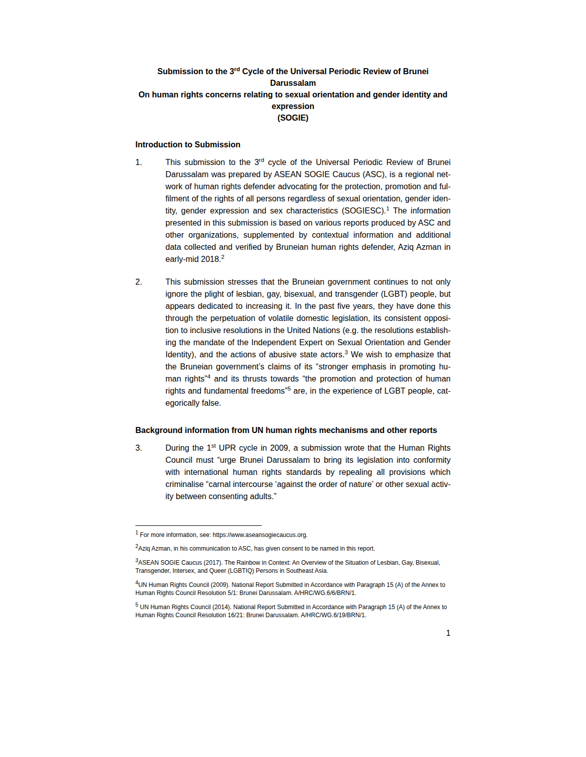Submission to the 3rd Cycle of the Universal Periodic Review of Brunei Darussalam On human rights concerns relating to sexual orientation and gender identity and expression (SOGIE)
Introduction to Submission
1.
This submission to the 3rd cycle of the Universal Periodic Review of Brunei Darussalam was prepared by ASEAN SOGIE Caucus (ASC), is a regional network of human rights defender advocating for the protection, promotion and fulfilment of the rights of all persons regardless of sexual orientation, gender identity, gender expression and sex characteristics (SOGIESC).1 The information presented in this submission is based on various reports produced by ASC and other organizations, supplemented by contextual information and additional data collected and verified by Bruneian human rights defender, Aziq Azman in early-mid 2018.2
2.
This submission stresses that the Bruneian government continues to not only ignore the plight of lesbian, gay, bisexual, and transgender (LGBT) people, but appears dedicated to increasing it. In the past five years, they have done this through the perpetuation of volatile domestic legislation, its consistent opposition to inclusive resolutions in the United Nations (e.g. the resolutions establishing the mandate of the Independent Expert on Sexual Orientation and Gender Identity), and the actions of abusive state actors.3 We wish to emphasize that the Bruneian government’s claims of its “stronger emphasis in promoting human rights”4 and its thrusts towards “the promotion and protection of human rights and fundamental freedoms”5 are, in the experience of LGBT people, categorically false.
Background information from UN human rights mechanisms and other reports
3.
During the 1st UPR cycle in 2009, a submission wrote that the Human Rights Council must “urge Brunei Darussalam to bring its legislation into conformity with international human rights standards by repealing all provisions which criminalise “carnal intercourse ‘against the order of nature’ or other sexual activity between consenting adults.”
1 For more information, see: https://www.aseansogiecaucus.org.
2Aziq Azman, in his communication to ASC, has given consent to be named in this report.
3ASEAN SOGIE Caucus (2017). The Rainbow in Context: An Overview of the Situation of Lesbian, Gay, Bisexual, Transgender, Intersex, and Queer (LGBTIQ) Persons in Southeast Asia.
4UN Human Rights Council (2009). National Report Submitted in Accordance with Paragraph 15 (A) of the Annex to Human Rights Council Resolution 5/1: Brunei Darussalam. A/HRC/WG.6/6/BRN/1.
5 UN Human Rights Council (2014). National Report Submitted in Accordance with Paragraph 15 (A) of the Annex to Human Rights Council Resolution 16/21: Brunei Darussalam. A/HRC/WG.6/19/BRN/1.
1